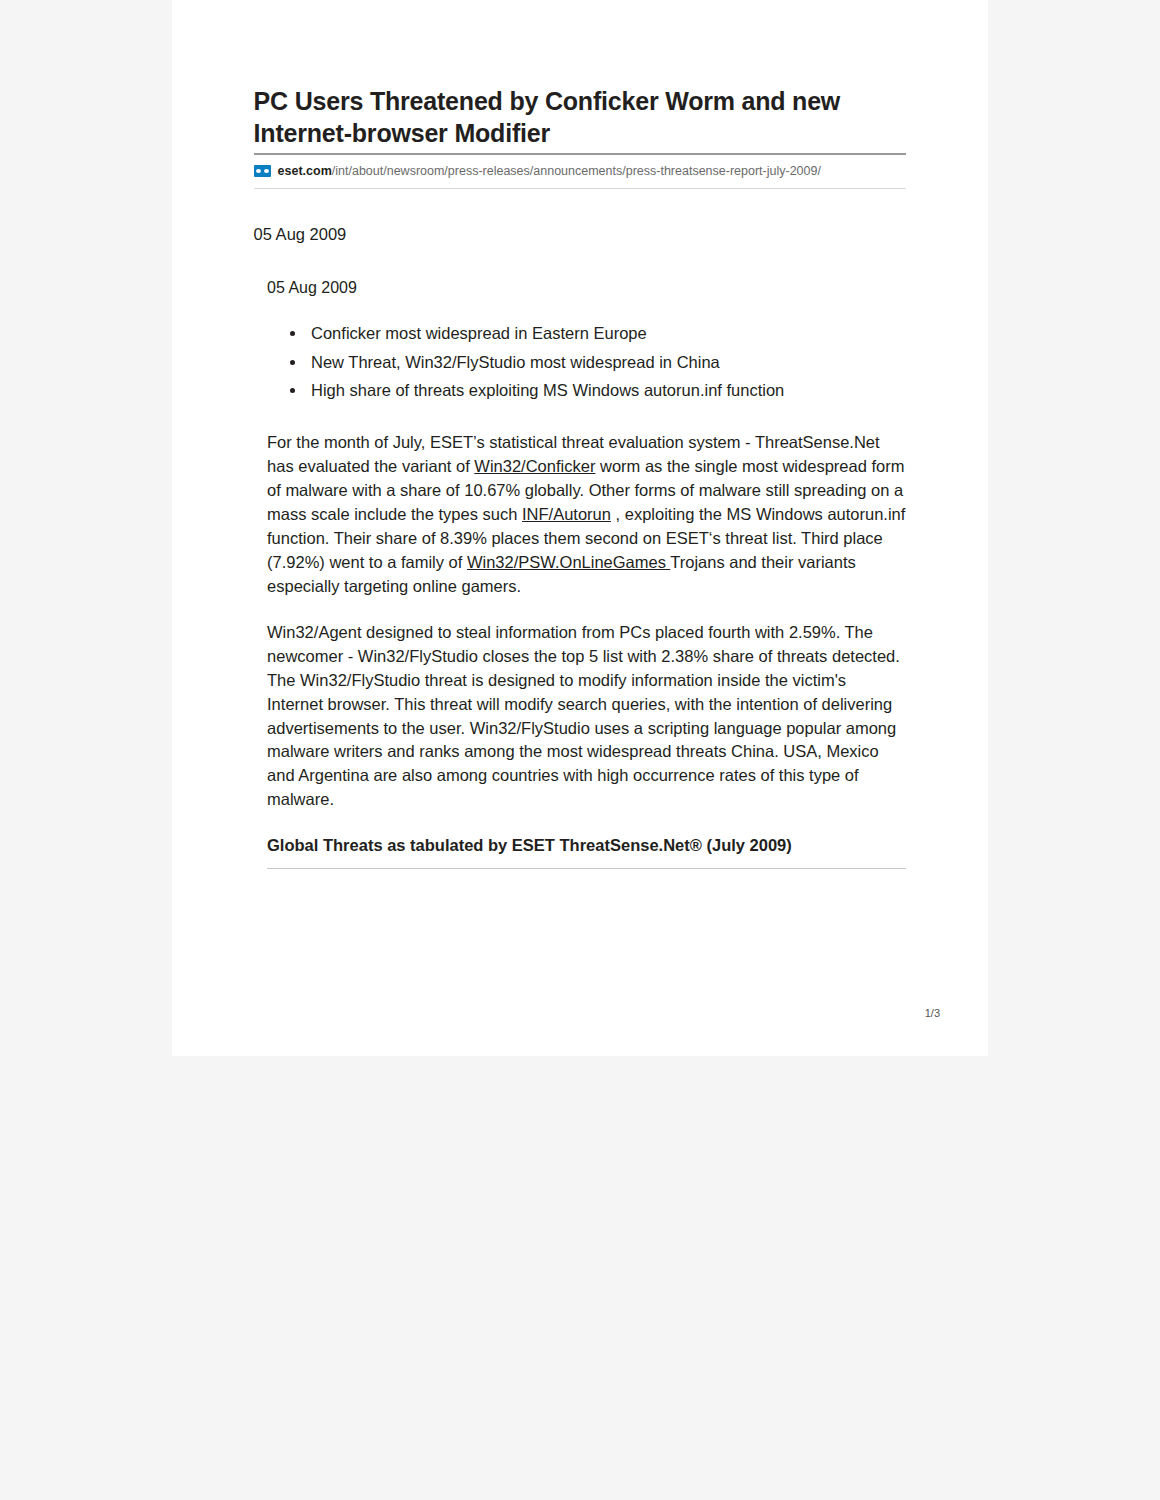PC Users Threatened by Conficker Worm and new
Internet-browser Modifier
eset.com/int/about/newsroom/press-releases/announcements/press-threatsense-report-july-2009/
05 Aug 2009
05 Aug 2009
Conficker most widespread in Eastern Europe
New Threat, Win32/FlyStudio most widespread in China
High share of threats exploiting MS Windows autorun.inf function
For the month of July, ESET’s statistical threat evaluation system - ThreatSense.Net has evaluated the variant of Win32/Conficker worm as the single most widespread form of malware with a share of 10.67% globally. Other forms of malware still spreading on a mass scale include the types such INF/Autorun , exploiting the MS Windows autorun.inf function. Their share of 8.39% places them second on ESET‘s threat list. Third place (7.92%) went to a family of Win32/PSW.OnLineGames Trojans and their variants especially targeting online gamers.
Win32/Agent designed to steal information from PCs placed fourth with 2.59%. The newcomer - Win32/FlyStudio closes the top 5 list with 2.38% share of threats detected. The Win32/FlyStudio threat is designed to modify information inside the victim's Internet browser. This threat will modify search queries, with the intention of delivering advertisements to the user. Win32/FlyStudio uses a scripting language popular among malware writers and ranks among the most widespread threats China. USA, Mexico and Argentina are also among countries with high occurrence rates of this type of malware.
Global Threats as tabulated by ESET ThreatSense.Net® (July 2009)
1/3